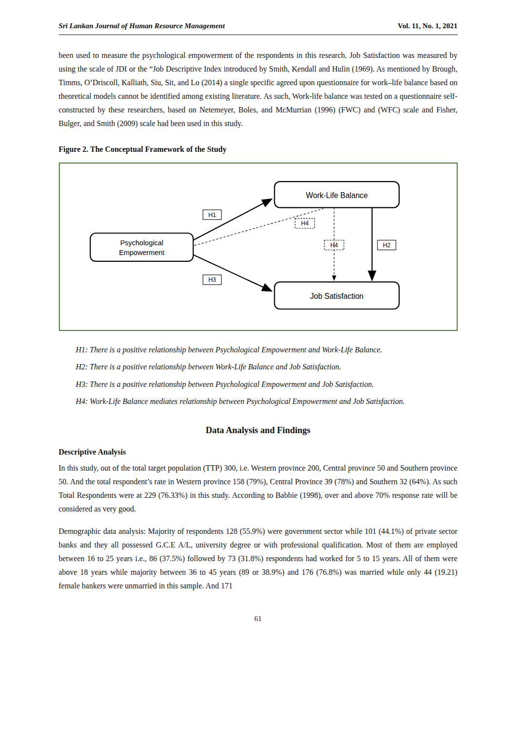Sri Lankan Journal of Human Resource Management Vol. 11, No. 1, 2021
been used to measure the psychological empowerment of the respondents in this research. Job Satisfaction was measured by using the scale of JDI or the “Job Descriptive Index introduced by Smith, Kendall and Hulin (1969). As mentioned by Brough, Timms, O’Driscoll, Kalliath, Siu, Sit, and Lo (2014) a single specific agreed upon questionnaire for work–life balance based on theoretical models cannot be identified among existing literature. As such, Work-life balance was tested on a questionnaire self-constructed by these researchers, based on Netemeyer, Boles, and McMurrian (1996) (FWC) and (WFC) scale and Fisher, Bulger, and Smith (2009) scale had been used in this study.
Figure 2. The Conceptual Framework of the Study
Work-Life Balance Psychological Empowerment Job Satisfaction H1 H3 H2 H4 H4
H1: There is a positive relationship between Psychological Empowerment and Work-Life Balance.
H2: There is a positive relationship between Work-Life Balance and Job Satisfaction.
H3: There is a positive relationship between Psychological Empowerment and Job Satisfaction.
H4: Work-Life Balance mediates relationship between Psychological Empowerment and Job Satisfaction.
Data Analysis and Findings
Descriptive Analysis
In this study, out of the total target population (TTP) 300, i.e. Western province 200, Central province 50 and Southern province 50. And the total respondent’s rate in Western province 158 (79%), Central Province 39 (78%) and Southern 32 (64%). As such Total Respondents were at 229 (76.33%) in this study. According to Babbie (1998), over and above 70% response rate will be considered as very good.
Demographic data analysis: Majority of respondents 128 (55.9%) were government sector while 101 (44.1%) of private sector banks and they all possessed G.C.E A/L, university degree or with professional qualification. Most of them are employed between 16 to 25 years i.e., 86 (37.5%) followed by 73 (31.8%) respondents had worked for 5 to 15 years. All of them were above 18 years while majority between 36 to 45 years (89 or 38.9%) and 176 (76.8%) was married while only 44 (19.21) female bankers were unmarried in this sample. And 171
61